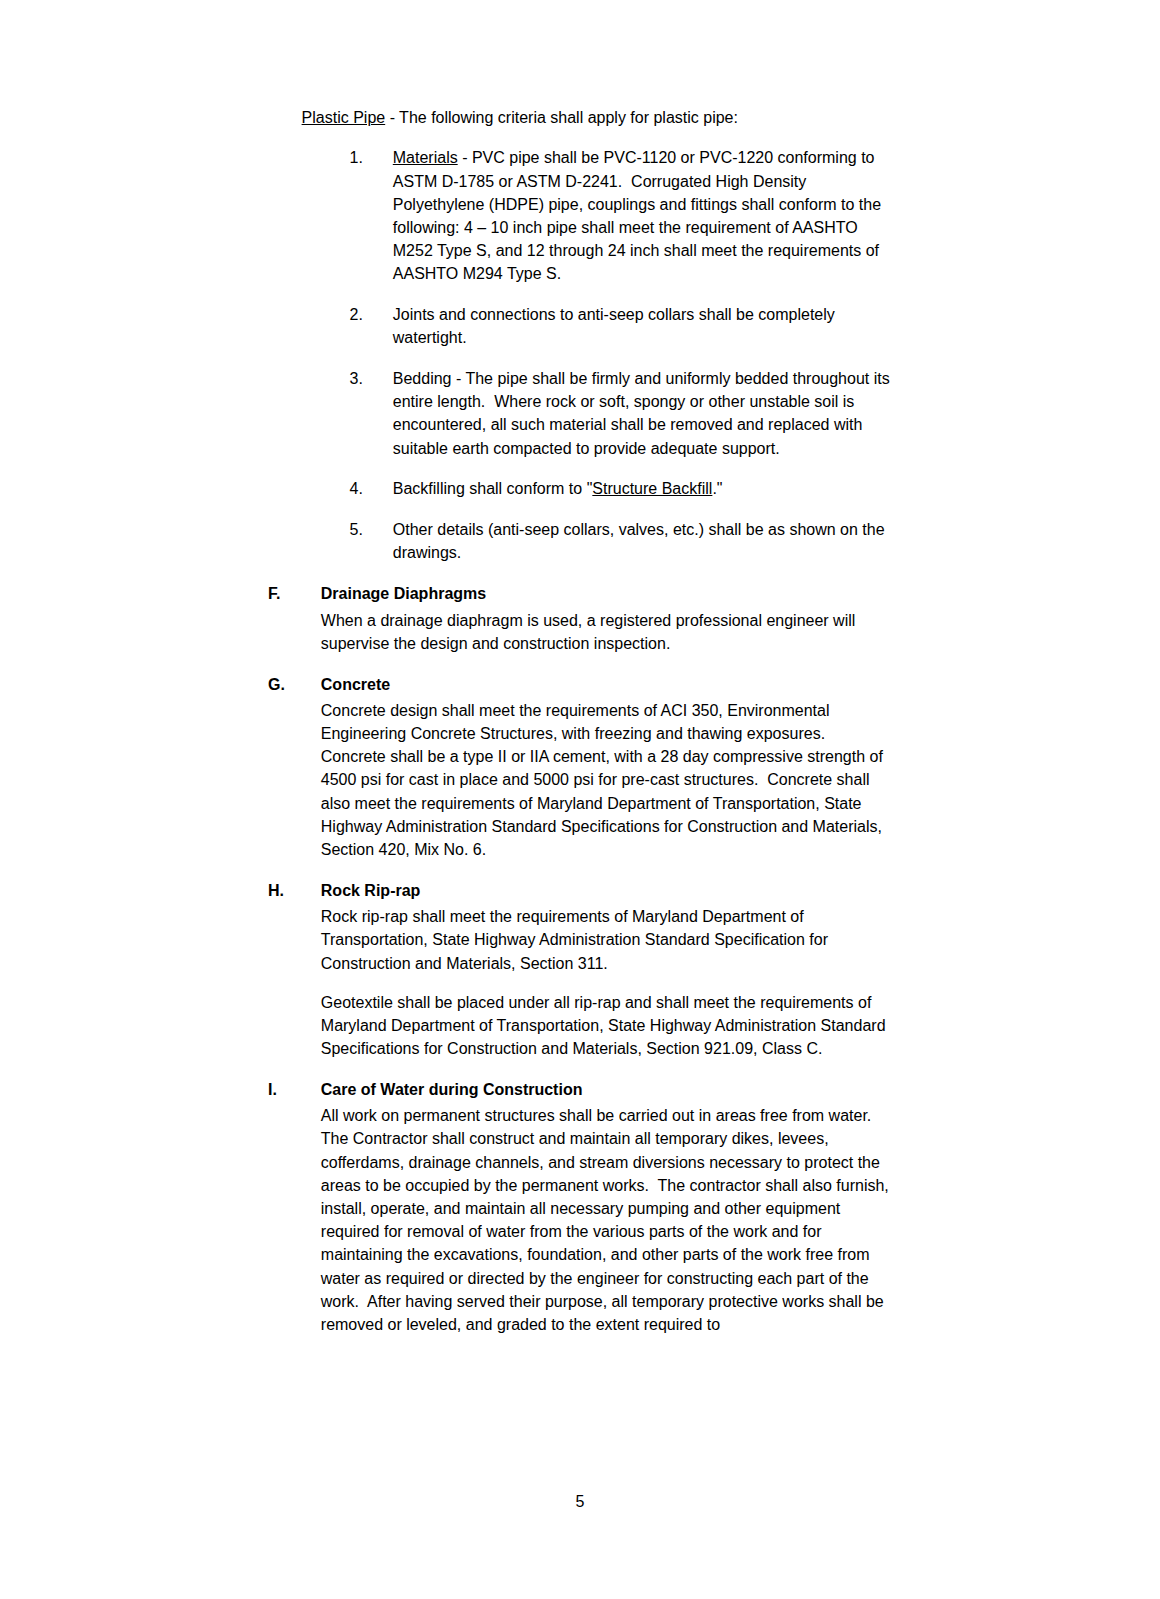Plastic Pipe - The following criteria shall apply for plastic pipe:
1.
Materials - PVC pipe shall be PVC-1120 or PVC-1220 conforming to ASTM D-1785 or ASTM D-2241. Corrugated High Density Polyethylene (HDPE) pipe, couplings and fittings shall conform to the following: 4 – 10 inch pipe shall meet the requirement of AASHTO M252 Type S, and 12 through 24 inch shall meet the requirements of AASHTO M294 Type S.
2.
Joints and connections to anti-seep collars shall be completely watertight.
3.
Bedding - The pipe shall be firmly and uniformly bedded throughout its entire length. Where rock or soft, spongy or other unstable soil is encountered, all such material shall be removed and replaced with suitable earth compacted to provide adequate support.
4.
Backfilling shall conform to "Structure Backfill."
5.
Other details (anti-seep collars, valves, etc.) shall be as shown on the drawings.
F.
Drainage Diaphragms
When a drainage diaphragm is used, a registered professional engineer will supervise the design and construction inspection.
G.
Concrete
Concrete design shall meet the requirements of ACI 350, Environmental Engineering Concrete Structures, with freezing and thawing exposures. Concrete shall be a type II or IIA cement, with a 28 day compressive strength of 4500 psi for cast in place and 5000 psi for pre-cast structures. Concrete shall also meet the requirements of Maryland Department of Transportation, State Highway Administration Standard Specifications for Construction and Materials, Section 420, Mix No. 6.
H.
Rock Rip-rap
Rock rip-rap shall meet the requirements of Maryland Department of Transportation, State Highway Administration Standard Specification for Construction and Materials, Section 311.
Geotextile shall be placed under all rip-rap and shall meet the requirements of Maryland Department of Transportation, State Highway Administration Standard Specifications for Construction and Materials, Section 921.09, Class C.
I.
Care of Water during Construction
All work on permanent structures shall be carried out in areas free from water. The Contractor shall construct and maintain all temporary dikes, levees, cofferdams, drainage channels, and stream diversions necessary to protect the areas to be occupied by the permanent works. The contractor shall also furnish, install, operate, and maintain all necessary pumping and other equipment required for removal of water from the various parts of the work and for maintaining the excavations, foundation, and other parts of the work free from water as required or directed by the engineer for constructing each part of the work. After having served their purpose, all temporary protective works shall be removed or leveled, and graded to the extent required to
5